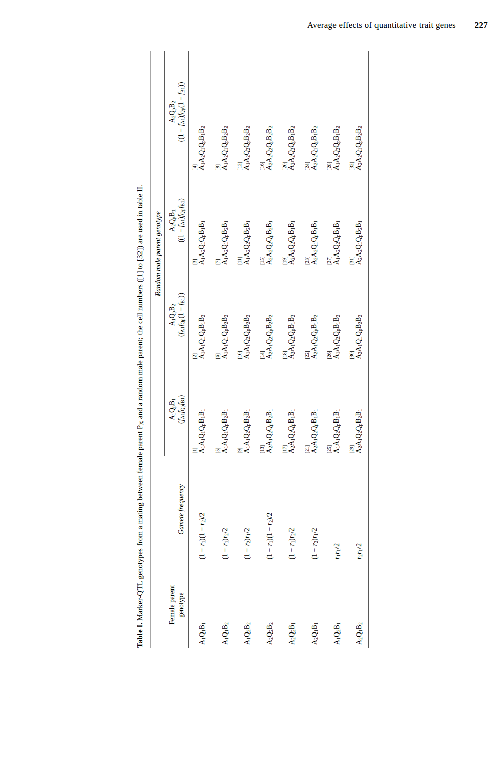227 Average effects of quantitative trait genes
Table I. Marker-QTL genotypes from a mating between female parent PX and a random male parent; the cell numbers ([1] to [32]) are used in table II.
| | | Random male parent genotype |
| --- | --- | --- |
| Female parent | | A 1 Q p B 1 | A 1 Q p B 2 | A 2 Q p B 1 | A 2 Q p B 2 |
| genotype | Gamete frequency | ( f A1 f Qp f B1 ) | ( f A1 f Qp (1 − f B1 )) | ((1 − f A1 ) f Qp f B1 ) | ((1 − f A1 ) f Qp (1 − f B1 )) |
| A 1 Q 1 B 1 | (1 − r 1 )(1 − r 2 )/2 | [1] A 1 A 1 Q 1 Q p B 1 B 1 | [2] A 1 A 1 Q 1 Q p B 1 B 2 | [3] A 1 A 2 Q 1 Q p B 1 B 1 | [4] A 1 A 2 Q 1 Q p B 1 B 2 |
| A 1 Q 1 B 2 | (1 − r 1 ) r 2 /2 | [5] A 1 A 1 Q 1 Q p B 2 B 1 | [6] A 1 A 1 Q 1 Q p B 2 B 2 | [7] A 1 A 2 Q 1 Q p B 2 B 1 | [8] A 1 A 2 Q 1 Q p B 2 B 2 |
| A 1 Q 2 B 2 | (1 − r 2 ) r 1 /2 | [9] A 1 A 1 Q 2 Q p B 2 B 1 | [10] A 1 A 1 Q 2 Q p B 2 B 2 | [11] A 1 A 2 Q 2 Q p B 2 B 1 | [12] A 1 A 2 Q 2 Q p B 2 B 2 |
| A 2 Q 2 B 2 | (1 − r 1 )(1 − r 2 )/2 | [13] A 2 A 1 Q 2 Q p B 2 B 1 | [14] A 2 A 1 Q 2 Q p B 2 B 2 | [15] A 2 A 2 Q 2 Q p B 2 B 1 | [16] A 2 A 2 Q 2 Q p B 2 B 2 |
| A 2 Q 2 B 1 | (1 − r 1 ) r 2 /2 | [17] A 2 A 1 Q 2 Q p B 1 B 1 | [18] A 2 A 1 Q 2 Q p B 1 B 2 | [19] A 2 A 2 Q 2 Q p B 1 B 1 | [20] A 2 A 2 Q 2 Q p B 1 B 2 |
| A 2 Q 1 B 1 | (1 − r 2 ) r 1 /2 | [21] A 2 A 1 Q 2 Q p B 1 B 1 | [22] A 2 A 1 Q 2 Q p B 1 B 2 | [23] A 2 A 2 Q 1 Q p B 1 B 1 | [24] A 2 A 2 Q 1 Q p B 1 B 2 |
| A 1 Q 2 B 1 | r 1 r 1 /2 | [25] A 1 A 1 Q 2 Q p B 1 B 1 | [26] A 1 A 1 Q 2 Q p B 1 B 2 | [27] A 1 A 2 Q 2 Q p B 1 B 1 | [28] A 1 A 2 Q 2 Q p B 1 B 2 |
| A 2 Q 1 B 2 | r 2 r 1 /2 | [29] A 2 A 1 Q 2 Q p B 2 B 1 | [30] A 2 A 1 Q 1 Q p B 2 B 2 | [31] A 2 A 2 Q 1 Q p B 2 B 1 | [32] A 2 A 2 Q 1 Q p B 2 B 2 |
.